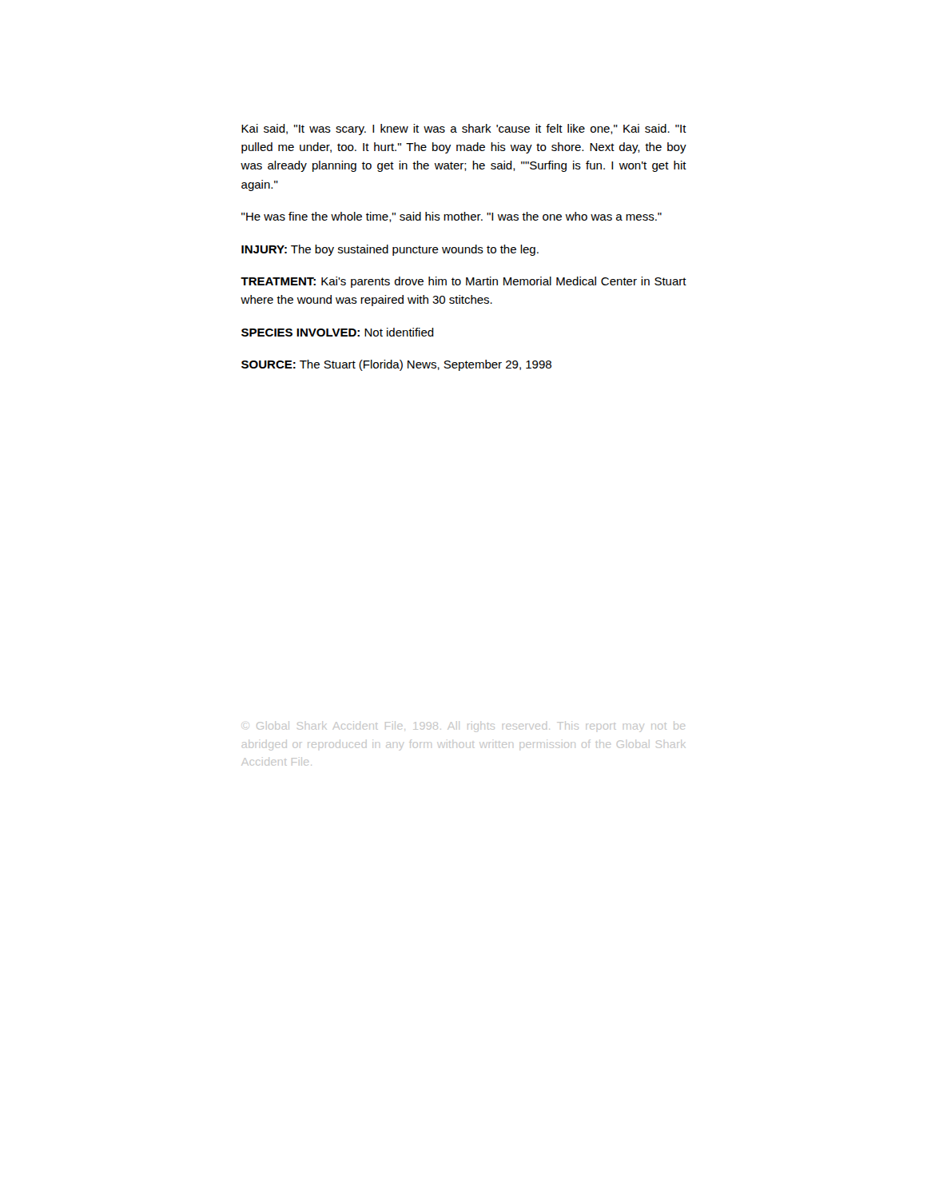Kai said, "It was scary. I knew it was a shark 'cause it felt like one," Kai said. "It pulled me under, too. It hurt." The boy made his way to shore. Next day, the boy was already planning to get in the water; he said, ""Surfing is fun. I won't get hit again."
"He was fine the whole time," said his mother. "I was the one who was a mess."
INJURY: The boy sustained puncture wounds to the leg.
TREATMENT: Kai's parents drove him to Martin Memorial Medical Center in Stuart where the wound was repaired with 30 stitches.
SPECIES INVOLVED: Not identified
SOURCE: The Stuart (Florida) News, September 29, 1998
© Global Shark Accident File, 1998. All rights reserved. This report may not be abridged or reproduced in any form without written permission of the Global Shark Accident File.